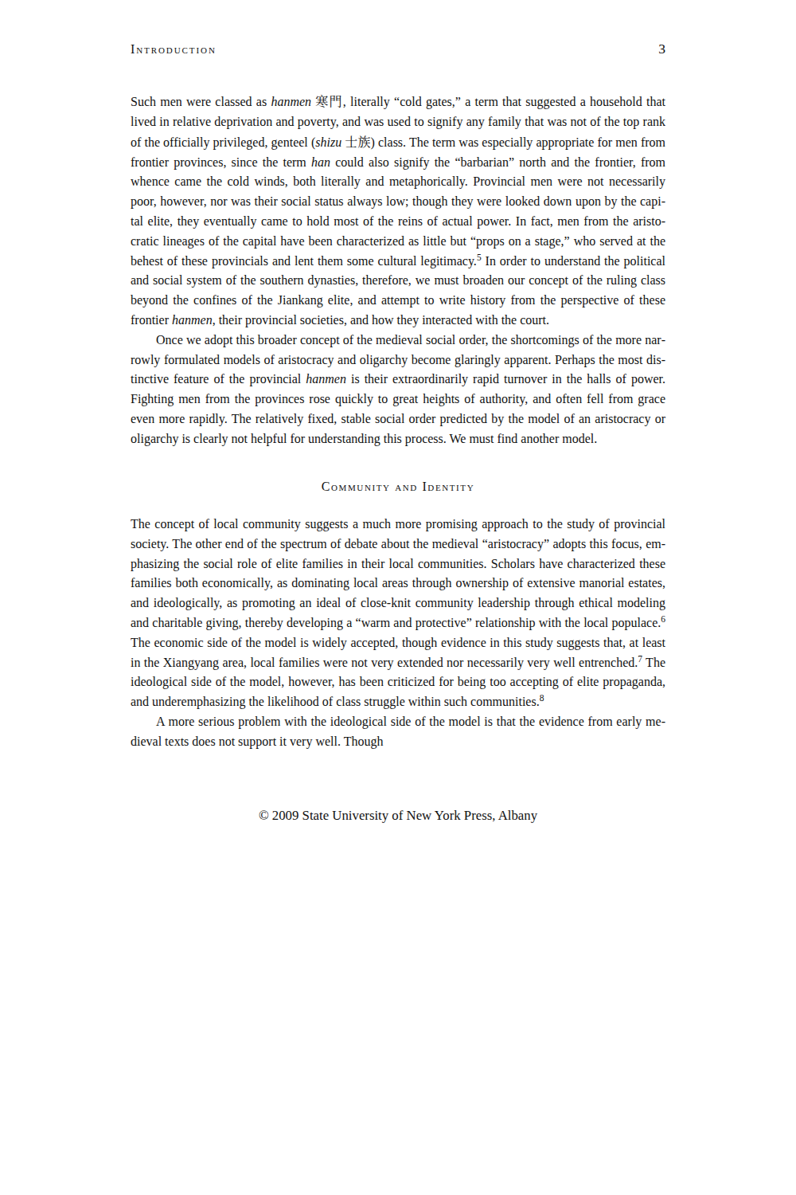Introduction 3
Such men were classed as hanmen 寒門, literally “cold gates,” a term that suggested a household that lived in relative deprivation and poverty, and was used to signify any family that was not of the top rank of the officially privileged, genteel (shizu 士族) class. The term was especially appropriate for men from frontier provinces, since the term han could also signify the “barbarian” north and the frontier, from whence came the cold winds, both literally and metaphorically. Provincial men were not necessarily poor, however, nor was their social status always low; though they were looked down upon by the capital elite, they eventually came to hold most of the reins of actual power. In fact, men from the aristocratic lineages of the capital have been characterized as little but “props on a stage,” who served at the behest of these provincials and lent them some cultural legitimacy.5 In order to understand the political and social system of the southern dynasties, therefore, we must broaden our concept of the ruling class beyond the confines of the Jiankang elite, and attempt to write history from the perspective of these frontier hanmen, their provincial societies, and how they interacted with the court.
Once we adopt this broader concept of the medieval social order, the shortcomings of the more narrowly formulated models of aristocracy and oligarchy become glaringly apparent. Perhaps the most distinctive feature of the provincial hanmen is their extraordinarily rapid turnover in the halls of power. Fighting men from the provinces rose quickly to great heights of authority, and often fell from grace even more rapidly. The relatively fixed, stable social order predicted by the model of an aristocracy or oligarchy is clearly not helpful for understanding this process. We must find another model.
Community and Identity
The concept of local community suggests a much more promising approach to the study of provincial society. The other end of the spectrum of debate about the medieval “aristocracy” adopts this focus, emphasizing the social role of elite families in their local communities. Scholars have characterized these families both economically, as dominating local areas through ownership of extensive manorial estates, and ideologically, as promoting an ideal of close-knit community leadership through ethical modeling and charitable giving, thereby developing a “warm and protective” relationship with the local populace.6 The economic side of the model is widely accepted, though evidence in this study suggests that, at least in the Xiangyang area, local families were not very extended nor necessarily very well entrenched.7 The ideological side of the model, however, has been criticized for being too accepting of elite propaganda, and underemphasizing the likelihood of class struggle within such communities.8
A more serious problem with the ideological side of the model is that the evidence from early medieval texts does not support it very well. Though
© 2009 State University of New York Press, Albany